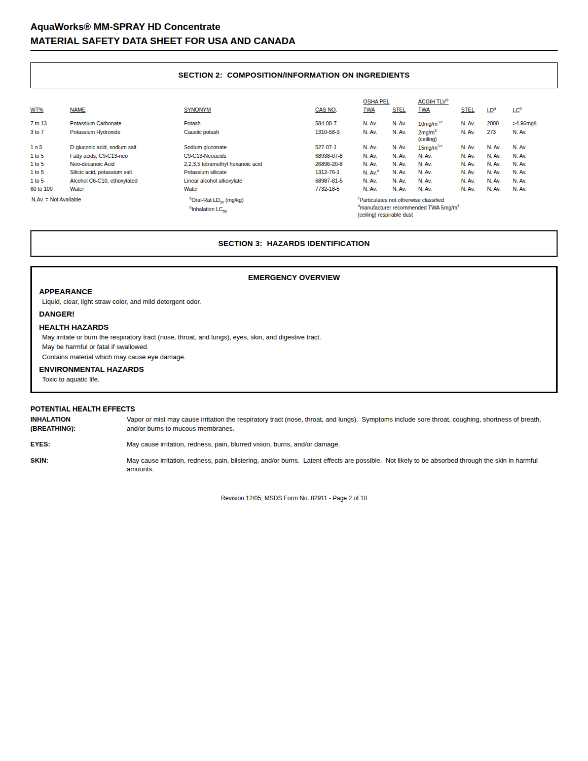AquaWorks® MM-SPRAY HD Concentrate
MATERIAL SAFETY DATA SHEET FOR USA AND CANADA
SECTION 2: COMPOSITION/INFORMATION ON INGREDIENTS
| | OSHA PEL | ACGIH TLV ® | |
| --- | --- | --- | --- |
| WT% | NAME | SYNONYM | CAS NO . | TWA | STEL | TWA | STEL | LD a | LC b |
| 7 to 13 | Potassium Carbonate | Potash | 584-08-7 | N. Av. | N. Av. | 10mg/m 3,c | N. Av. | 2000 | >4.96mg/L |
| 3 to 7 | Potassium Hydroxide | Caustic potash | 1310-58-3 | N. Av. | N. Av. | 2mg/m 3 (ceiling) | N. Av. | 273 | N. Av. |
| 1 o 5 | D-gluconic acid, sodium salt | Sodium gluconate | 527-07-1 | N. Av. | N. Av. | 15mg/m 3,c | N. Av. | N. Av. | N. Av. |
| 1 to 5 | Fatty acids, C9-C13-neo | C9-C13-Neoacids | 68938-07-8 | N. Av. | N. Av. | N. Av. | N. Av. | N. Av. | N. Av. |
| 1 to 5 | Neo-decanoic Acid | 2,2,3,5 tetramethyl hexanoic acid | 26896-20-8 | N. Av. | N. Av. | N. Av. | N. Av. | N. Av. | N. Av. |
| 1 to 5 | Silicic acid, potassium salt | Potassium silicate | 1312-76-1 | N. Av. d | N. Av. | N. Av. | N. Av. | N. Av. | N. Av. |
| 1 to 5 | Alcohol C6-C10, ethoxylated | Linear alcohol alkoxylate | 68987-81-5 | N. Av. | N. Av. | N. Av. | N. Av. | N. Av. | N. Av. |
| 60 to 100 | Water | Water | 7732-18-5 | N. Av. | N. Av. | N. Av. | N. Av. | N. Av. | N. Av. |
| N.Av. = Not Available | a Oral-Rat LD 50 (mg/kg) b Inhalation LC 50 | c Particulates not otherwise classified d manufacturer recommended TWA 5mg/m 3 (ceiling) respirable dust |
SECTION 3: HAZARDS IDENTIFICATION
EMERGENCY OVERVIEW
APPEARANCE
Liquid, clear, light straw color, and mild detergent odor.
DANGER!
HEALTH HAZARDS
May irritate or burn the respiratory tract (nose, throat, and lungs), eyes, skin, and digestive tract.
May be harmful or fatal if swallowed.
Contains material which may cause eye damage.
ENVIRONMENTAL HAZARDS
Toxic to aquatic life.
POTENTIAL HEALTH EFFECTS
| INHALATION (BREATHING): | Vapor or mist may cause irritation the respiratory tract (nose, throat, and lungs). Symptoms include sore throat, coughing, shortness of breath, and/or burns to mucous membranes. |
| EYES: | May cause irritation, redness, pain, blurred vision, burns, and/or damage. |
| SKIN: | May cause irritation, redness, pain, blistering, and/or burns. Latent effects are possible. Not likely to be absorbed through the skin in harmful amounts. |
Revision 12/05; MSDS Form No. 82911 - Page 2 of 10